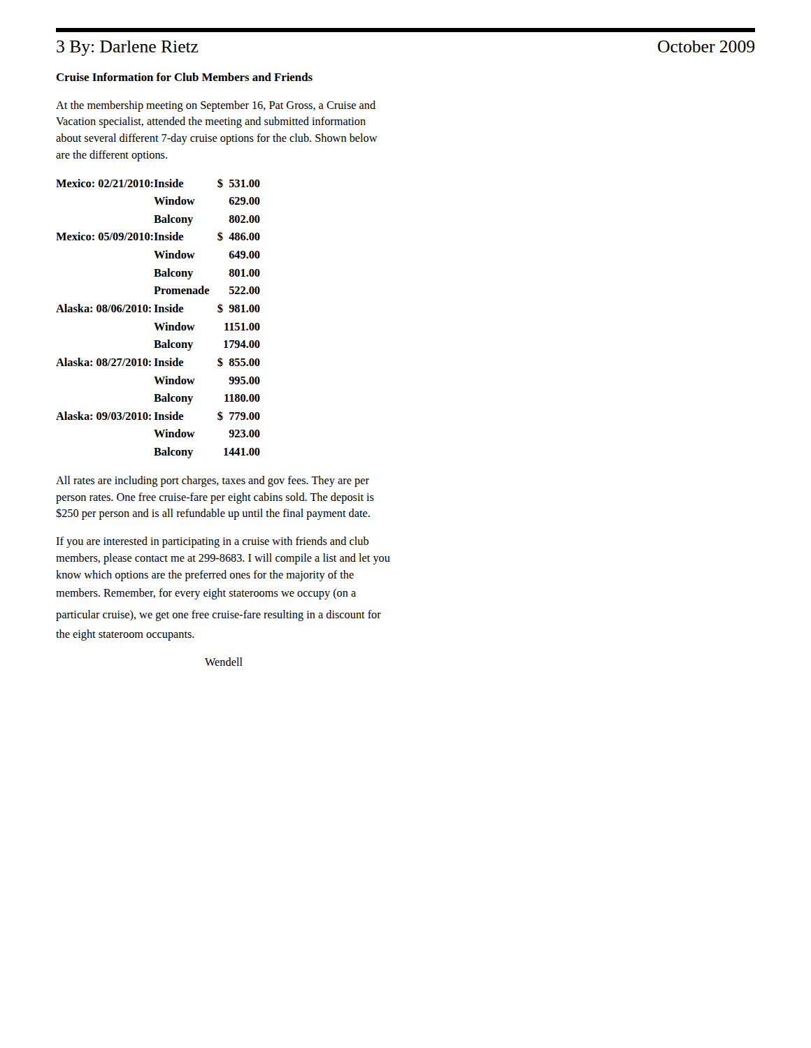3 By: Darlene Rietz
October 2009
Cruise Information for Club Members and Friends
At the membership meeting on September 16, Pat Gross, a Cruise and Vacation specialist, attended the meeting and submitted information about several different 7-day cruise options for the club. Shown below are the different options.
| Mexico: 02/21/2010: | Inside | $ | 531.00 |
| | Window | | 629.00 |
| | Balcony | | 802.00 |
| Mexico: 05/09/2010: | Inside | $ | 486.00 |
| | Window | | 649.00 |
| | Balcony | | 801.00 |
| | Promenade | | 522.00 |
| Alaska: 08/06/2010: | Inside | $ | 981.00 |
| | Window | | 1151.00 |
| | Balcony | | 1794.00 |
| Alaska: 08/27/2010: | Inside | $ | 855.00 |
| | Window | | 995.00 |
| | Balcony | | 1180.00 |
| Alaska: 09/03/2010: | Inside | $ | 779.00 |
| | Window | | 923.00 |
| | Balcony | | 1441.00 |
All rates are including port charges, taxes and gov fees. They are per person rates. One free cruise-fare per eight cabins sold. The deposit is $250 per person and is all refundable up until the final payment date.
If you are interested in participating in a cruise with friends and club members, please contact me at 299-8683. I will compile a list and let you know which options are the preferred ones for the majority of the members. Remember, for every eight staterooms we occupy (on a particular cruise), we get one free cruise-fare resulting in a discount for the eight stateroom occupants.
Wendell